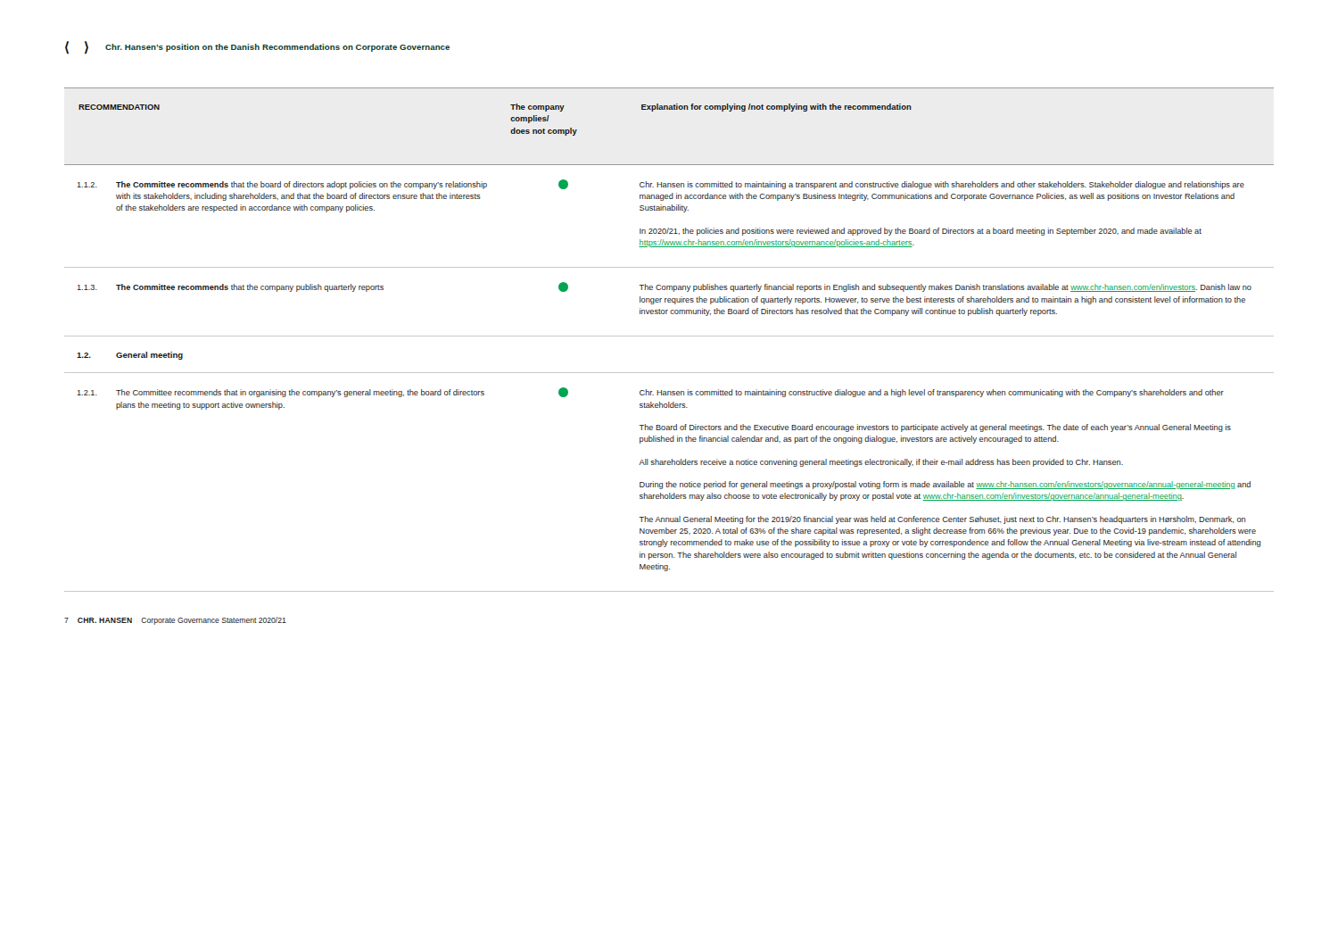⟨⟩
Chr. Hansen’s position on the Danish Recommendations on Corporate Governance
| RECOMMENDATION | The company complies/ does not comply | Explanation for complying /not complying with the recommendation |
| --- | --- | --- |
| 1.1.2. The Committee recommends that the board of directors adopt policies on the company’s relationship with its stakeholders, including shareholders, and that the board of directors ensure that the interests of the stakeholders are respected in accordance with company policies. | | Chr. Hansen is committed to maintaining a transparent and constructive dialogue with shareholders and other stakeholders. Stakeholder dialogue and relationships are managed in accordance with the Company’s Business Integrity, Communications and Corporate Governance Policies, as well as positions on Investor Relations and Sustainability. In 2020/21, the policies and positions were reviewed and approved by the Board of Directors at a board meeting in September 2020, and made available at https://www.chr-hansen.com/en/investors/governance/policies-and-charters . |
| 1.1.3. The Committee recommends that the company publish quarterly reports | | The Company publishes quarterly financial reports in English and subsequently makes Danish translations available at www.chr-hansen.com/en/investors . Danish law no longer requires the publication of quarterly reports. However, to serve the best interests of shareholders and to maintain a high and consistent level of information to the investor community, the Board of Directors has resolved that the Company will continue to publish quarterly reports. |
| 1.2. General meeting | | |
| 1.2.1. The Committee recommends that in organising the company’s general meeting, the board of directors plans the meeting to support active ownership. | | Chr. Hansen is committed to maintaining constructive dialogue and a high level of transparency when communicating with the Company’s shareholders and other stakeholders. The Board of Directors and the Executive Board encourage investors to participate actively at general meetings. The date of each year’s Annual General Meeting is published in the financial calendar and, as part of the ongoing dialogue, investors are actively encouraged to attend. All shareholders receive a notice convening general meetings electronically, if their e-mail address has been provided to Chr. Hansen. During the notice period for general meetings a proxy/postal voting form is made available at www.chr-hansen.com/en/investors/governance/annual-general-meeting and shareholders may also choose to vote electronically by proxy or postal vote at www.chr-hansen.com/en/investors/governance/annual-general-meeting . The Annual General Meeting for the 2019/20 financial year was held at Conference Center Søhuset, just next to Chr. Hansen’s headquarters in Hørsholm, Denmark, on November 25, 2020. A total of 63% of the share capital was represented, a slight decrease from 66% the previous year. Due to the Covid-19 pandemic, shareholders were strongly recommended to make use of the possibility to issue a proxy or vote by correspondence and follow the Annual General Meeting via live-stream instead of attending in person. The shareholders were also encouraged to submit written questions concerning the agenda or the documents, etc. to be considered at the Annual General Meeting. |
7 CHR. HANSEN Corporate Governance Statement 2020/21